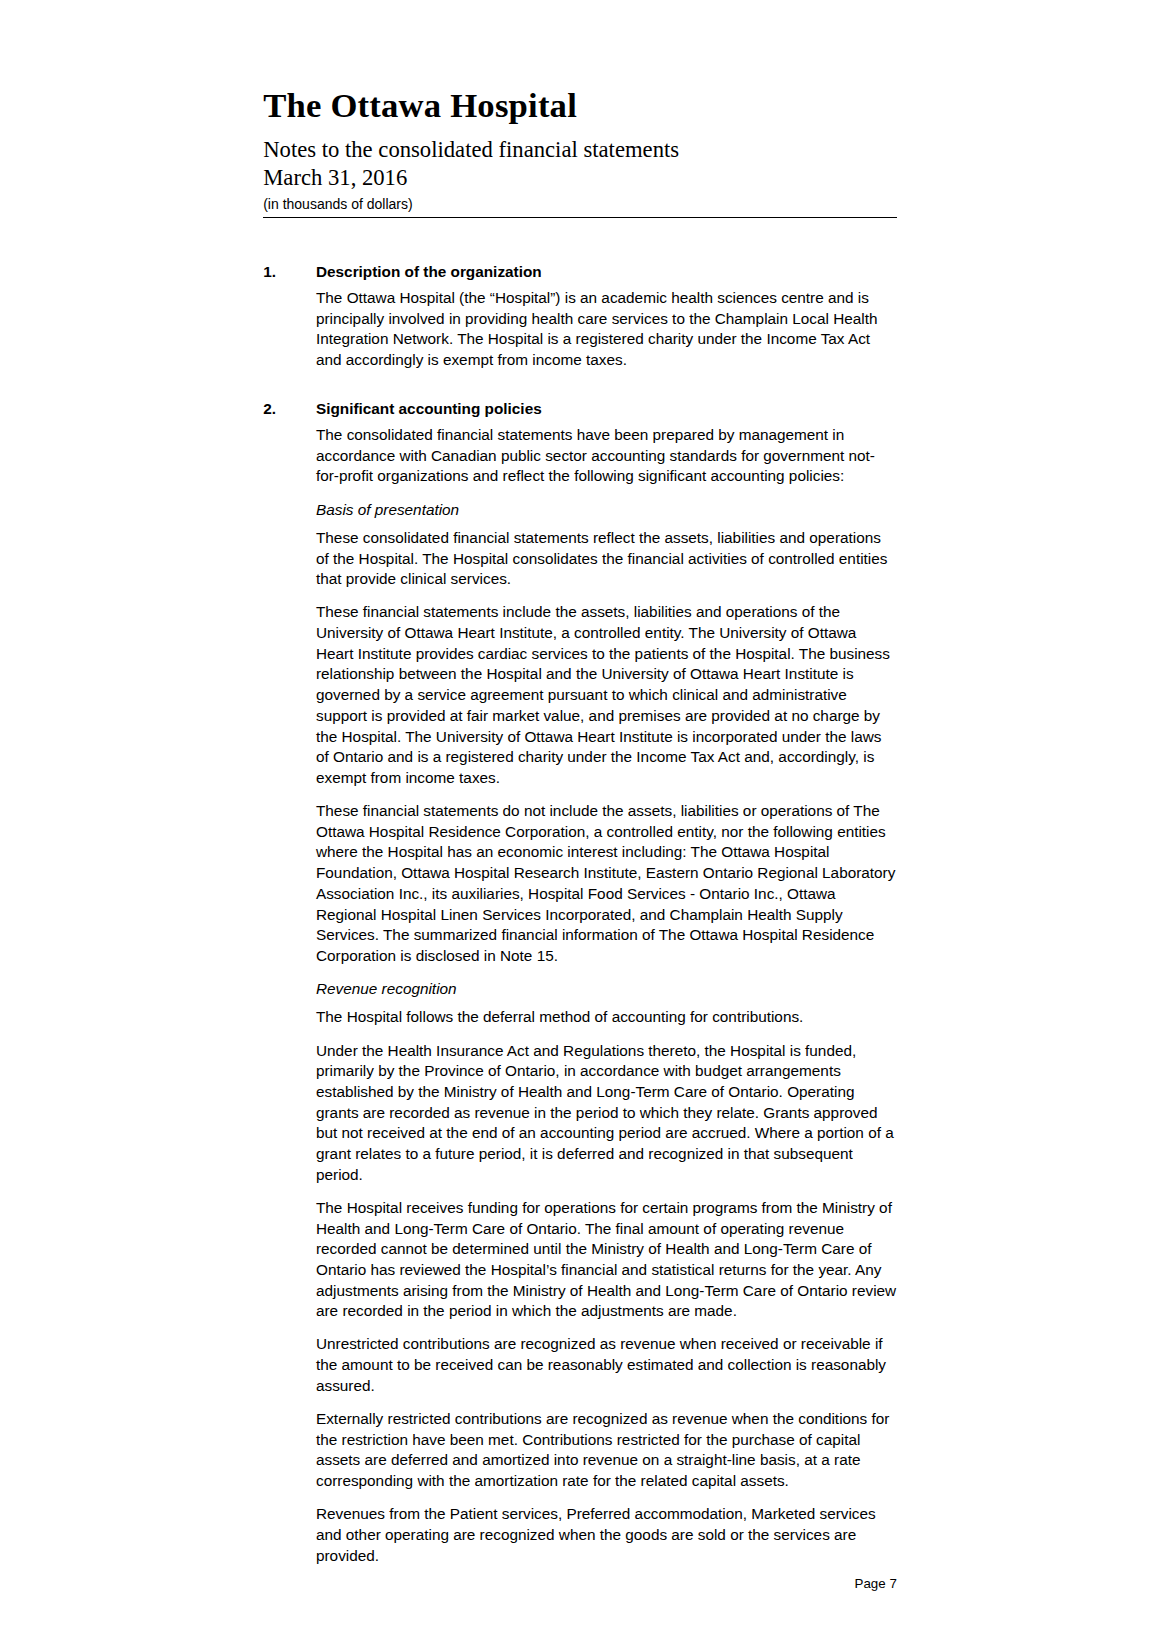The Ottawa Hospital
Notes to the consolidated financial statements
March 31, 2016
(in thousands of dollars)
1.
Description of the organization
The Ottawa Hospital (the “Hospital”) is an academic health sciences centre and is principally involved in providing health care services to the Champlain Local Health Integration Network. The Hospital is a registered charity under the Income Tax Act and accordingly is exempt from income taxes.
2.
Significant accounting policies
The consolidated financial statements have been prepared by management in accordance with Canadian public sector accounting standards for government not-for-profit organizations and reflect the following significant accounting policies:
Basis of presentation
These consolidated financial statements reflect the assets, liabilities and operations of the Hospital. The Hospital consolidates the financial activities of controlled entities that provide clinical services.
These financial statements include the assets, liabilities and operations of the University of Ottawa Heart Institute, a controlled entity. The University of Ottawa Heart Institute provides cardiac services to the patients of the Hospital. The business relationship between the Hospital and the University of Ottawa Heart Institute is governed by a service agreement pursuant to which clinical and administrative support is provided at fair market value, and premises are provided at no charge by the Hospital. The University of Ottawa Heart Institute is incorporated under the laws of Ontario and is a registered charity under the Income Tax Act and, accordingly, is exempt from income taxes.
These financial statements do not include the assets, liabilities or operations of The Ottawa Hospital Residence Corporation, a controlled entity, nor the following entities where the Hospital has an economic interest including: The Ottawa Hospital Foundation, Ottawa Hospital Research Institute, Eastern Ontario Regional Laboratory Association Inc., its auxiliaries, Hospital Food Services - Ontario Inc., Ottawa Regional Hospital Linen Services Incorporated, and Champlain Health Supply Services. The summarized financial information of The Ottawa Hospital Residence Corporation is disclosed in Note 15.
Revenue recognition
The Hospital follows the deferral method of accounting for contributions.
Under the Health Insurance Act and Regulations thereto, the Hospital is funded, primarily by the Province of Ontario, in accordance with budget arrangements established by the Ministry of Health and Long-Term Care of Ontario. Operating grants are recorded as revenue in the period to which they relate. Grants approved but not received at the end of an accounting period are accrued. Where a portion of a grant relates to a future period, it is deferred and recognized in that subsequent period.
The Hospital receives funding for operations for certain programs from the Ministry of Health and Long-Term Care of Ontario. The final amount of operating revenue recorded cannot be determined until the Ministry of Health and Long-Term Care of Ontario has reviewed the Hospital’s financial and statistical returns for the year. Any adjustments arising from the Ministry of Health and Long-Term Care of Ontario review are recorded in the period in which the adjustments are made.
Unrestricted contributions are recognized as revenue when received or receivable if the amount to be received can be reasonably estimated and collection is reasonably assured.
Externally restricted contributions are recognized as revenue when the conditions for the restriction have been met. Contributions restricted for the purchase of capital assets are deferred and amortized into revenue on a straight-line basis, at a rate corresponding with the amortization rate for the related capital assets.
Revenues from the Patient services, Preferred accommodation, Marketed services and other operating are recognized when the goods are sold or the services are provided.
Page 7